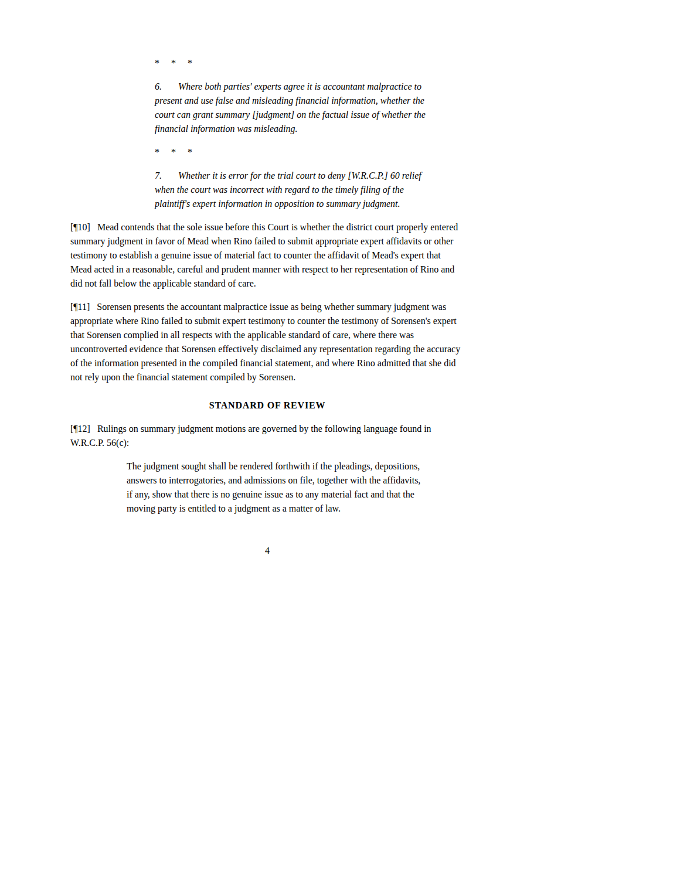* * *
6. Where both parties' experts agree it is accountant malpractice to present and use false and misleading financial information, whether the court can grant summary [judgment] on the factual issue of whether the financial information was misleading.
* * *
7. Whether it is error for the trial court to deny [W.R.C.P.] 60 relief when the court was incorrect with regard to the timely filing of the plaintiff's expert information in opposition to summary judgment.
[¶10] Mead contends that the sole issue before this Court is whether the district court properly entered summary judgment in favor of Mead when Rino failed to submit appropriate expert affidavits or other testimony to establish a genuine issue of material fact to counter the affidavit of Mead's expert that Mead acted in a reasonable, careful and prudent manner with respect to her representation of Rino and did not fall below the applicable standard of care.
[¶11] Sorensen presents the accountant malpractice issue as being whether summary judgment was appropriate where Rino failed to submit expert testimony to counter the testimony of Sorensen's expert that Sorensen complied in all respects with the applicable standard of care, where there was uncontroverted evidence that Sorensen effectively disclaimed any representation regarding the accuracy of the information presented in the compiled financial statement, and where Rino admitted that she did not rely upon the financial statement compiled by Sorensen.
STANDARD OF REVIEW
[¶12] Rulings on summary judgment motions are governed by the following language found in W.R.C.P. 56(c):
The judgment sought shall be rendered forthwith if the pleadings, depositions, answers to interrogatories, and admissions on file, together with the affidavits, if any, show that there is no genuine issue as to any material fact and that the moving party is entitled to a judgment as a matter of law.
4